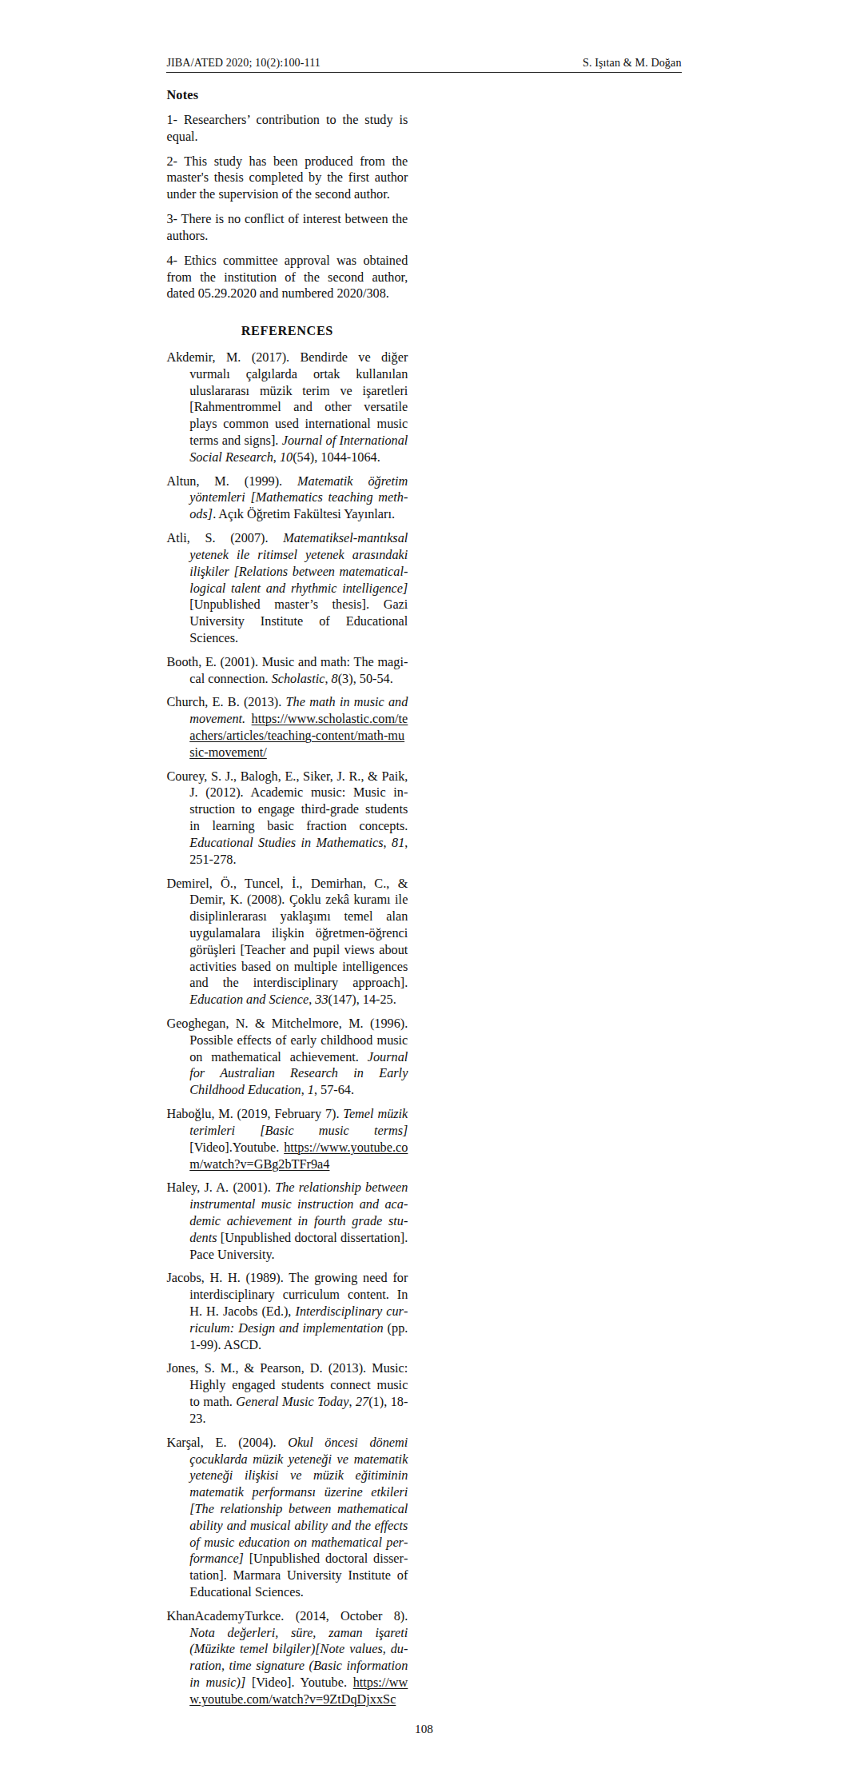JIBA/ATED 2020; 10(2):100-111
S. Işıtan & M. Doğan
Notes
1- Researchers’ contribution to the study is equal.
2- This study has been produced from the master's thesis completed by the first author under the supervision of the second author.
3- There is no conflict of interest between the authors.
4- Ethics committee approval was obtained from the institution of the second author, dated 05.29.2020 and numbered 2020/308.
REFERENCES
Akdemir, M. (2017). Bendirde ve diğer vurmalı çalgılarda ortak kullanılan uluslararası müzik terim ve işaretleri [Rahmentrommel and other versatile plays common used international music terms and signs]. Journal of International Social Research, 10(54), 1044-1064.
Altun, M. (1999). Matematik öğretim yöntemleri [Mathematics teaching methods]. Açık Öğretim Fakültesi Yayınları.
Atli, S. (2007). Matematiksel-mantıksal yetenek ile ritimsel yetenek arasındaki ilişkiler [Relations between matematical-logical talent and rhythmic intelligence] [Unpublished master’s thesis]. Gazi University Institute of Educational Sciences.
Booth, E. (2001). Music and math: The magical connection. Scholastic, 8(3), 50-54.
Church, E. B. (2013). The math in music and movement. https://www.scholastic.com/teachers/articles/teaching-content/math-music-movement/
Courey, S. J., Balogh, E., Siker, J. R., & Paik, J. (2012). Academic music: Music instruction to engage third-grade students in learning basic fraction concepts. Educational Studies in Mathematics, 81, 251-278.
Demirel, Ö., Tuncel, İ., Demirhan, C., & Demir, K. (2008). Çoklu zekâ kuramı ile disiplinlerarası yaklaşımı temel alan uygulamalara ilişkin öğretmen-öğrenci görüşleri [Teacher and pupil views about activities based on multiple intelligences and the interdisciplinary approach]. Education and Science, 33(147), 14-25.
Geoghegan, N. & Mitchelmore, M. (1996). Possible effects of early childhood music on mathematical achievement. Journal for Australian Research in Early Childhood Education, 1, 57-64.
Haboğlu, M. (2019, February 7). Temel müzik terimleri [Basic music terms] [Video].Youtube. https://www.youtube.com/watch?v=GBg2bTFr9a4
Haley, J. A. (2001). The relationship between instrumental music instruction and academic achievement in fourth grade students [Unpublished doctoral dissertation]. Pace University.
Jacobs, H. H. (1989). The growing need for interdisciplinary curriculum content. In H. H. Jacobs (Ed.), Interdisciplinary curriculum: Design and implementation (pp. 1-99). ASCD.
Jones, S. M., & Pearson, D. (2013). Music: Highly engaged students connect music to math. General Music Today, 27(1), 18-23.
Karşal, E. (2004). Okul öncesi dönemi çocuklarda müzik yeteneği ve matematik yeteneği ilişkisi ve müzik eğitiminin matematik performansı üzerine etkileri [The relationship between mathematical ability and musical ability and the effects of music education on mathematical performance] [Unpublished doctoral dissertation]. Marmara University Institute of Educational Sciences.
KhanAcademyTurkce. (2014, October 8). Nota değerleri, süre, zaman işareti (Müzikte temel bilgiler)[Note values, duration, time signature (Basic information in music)] [Video]. Youtube. https://www.youtube.com/watch?v=9ZtDqDjxxSc
108